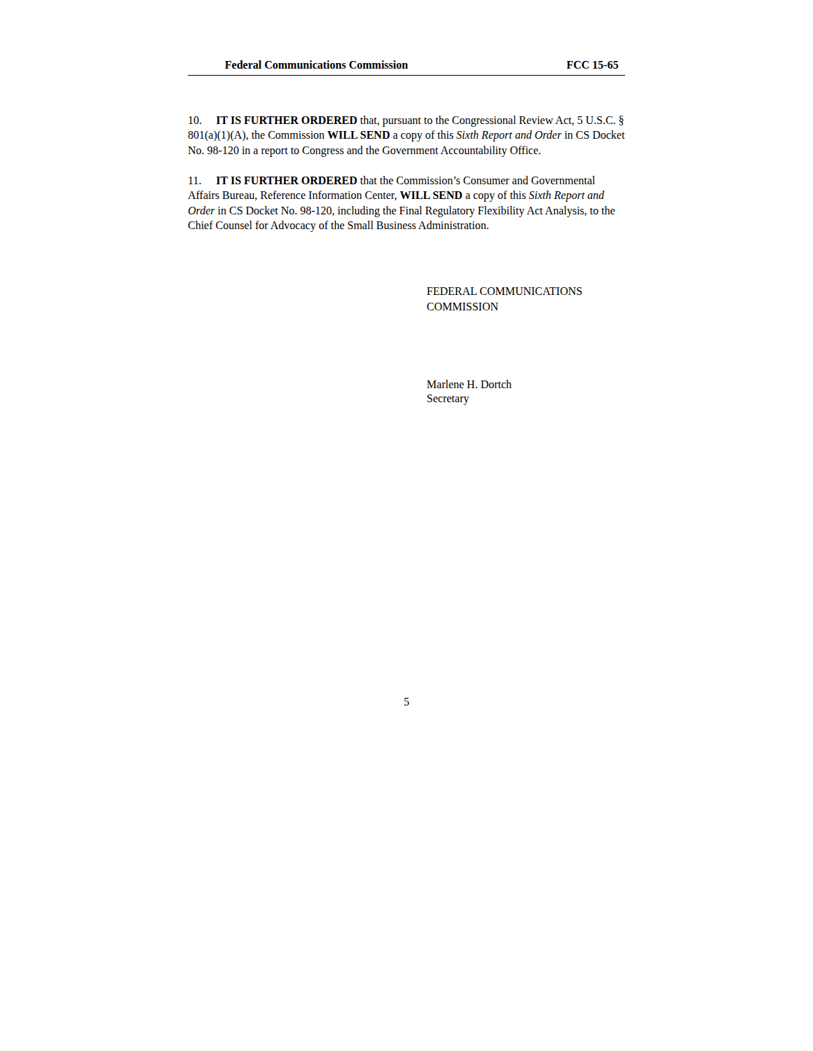Federal Communications Commission FCC 15-65
10. IT IS FURTHER ORDERED that, pursuant to the Congressional Review Act, 5 U.S.C. § 801(a)(1)(A), the Commission WILL SEND a copy of this Sixth Report and Order in CS Docket No. 98-120 in a report to Congress and the Government Accountability Office.
11. IT IS FURTHER ORDERED that the Commission’s Consumer and Governmental Affairs Bureau, Reference Information Center, WILL SEND a copy of this Sixth Report and Order in CS Docket No. 98-120, including the Final Regulatory Flexibility Act Analysis, to the Chief Counsel for Advocacy of the Small Business Administration.
FEDERAL COMMUNICATIONS COMMISSION
Marlene H. Dortch
Secretary
5